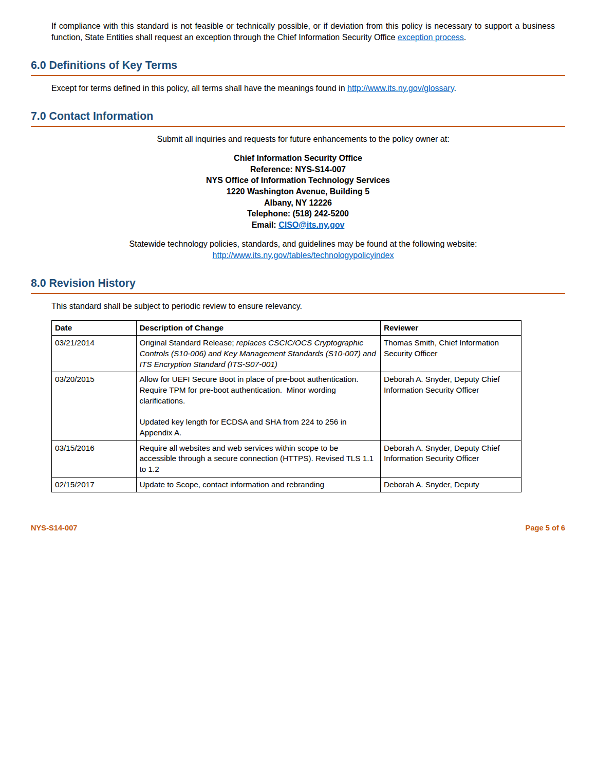If compliance with this standard is not feasible or technically possible, or if deviation from this policy is necessary to support a business function, State Entities shall request an exception through the Chief Information Security Office exception process.
6.0 Definitions of Key Terms
Except for terms defined in this policy, all terms shall have the meanings found in http://www.its.ny.gov/glossary.
7.0 Contact Information
Submit all inquiries and requests for future enhancements to the policy owner at:
Chief Information Security Office Reference: NYS-S14-007 NYS Office of Information Technology Services 1220 Washington Avenue, Building 5 Albany, NY 12226 Telephone: (518) 242-5200 Email: CISO@its.ny.gov
Statewide technology policies, standards, and guidelines may be found at the following website: http://www.its.ny.gov/tables/technologypolicyindex
8.0 Revision History
This standard shall be subject to periodic review to ensure relevancy.
| Date | Description of Change | Reviewer |
| --- | --- | --- |
| 03/21/2014 | Original Standard Release; replaces CSCIC/OCS Cryptographic Controls (S10-006) and Key Management Standards (S10-007) and ITS Encryption Standard (ITS-S07-001) | Thomas Smith, Chief Information Security Officer |
| 03/20/2015 | Allow for UEFI Secure Boot in place of pre-boot authentication. Require TPM for pre-boot authentication. Minor wording clarifications. Updated key length for ECDSA and SHA from 224 to 256 in Appendix A. | Deborah A. Snyder, Deputy Chief Information Security Officer |
| 03/15/2016 | Require all websites and web services within scope to be accessible through a secure connection (HTTPS). Revised TLS 1.1 to 1.2 | Deborah A. Snyder, Deputy Chief Information Security Officer |
| 02/15/2017 | Update to Scope, contact information and rebranding | Deborah A. Snyder, Deputy |
NYS-S14-007 Page 5 of 6